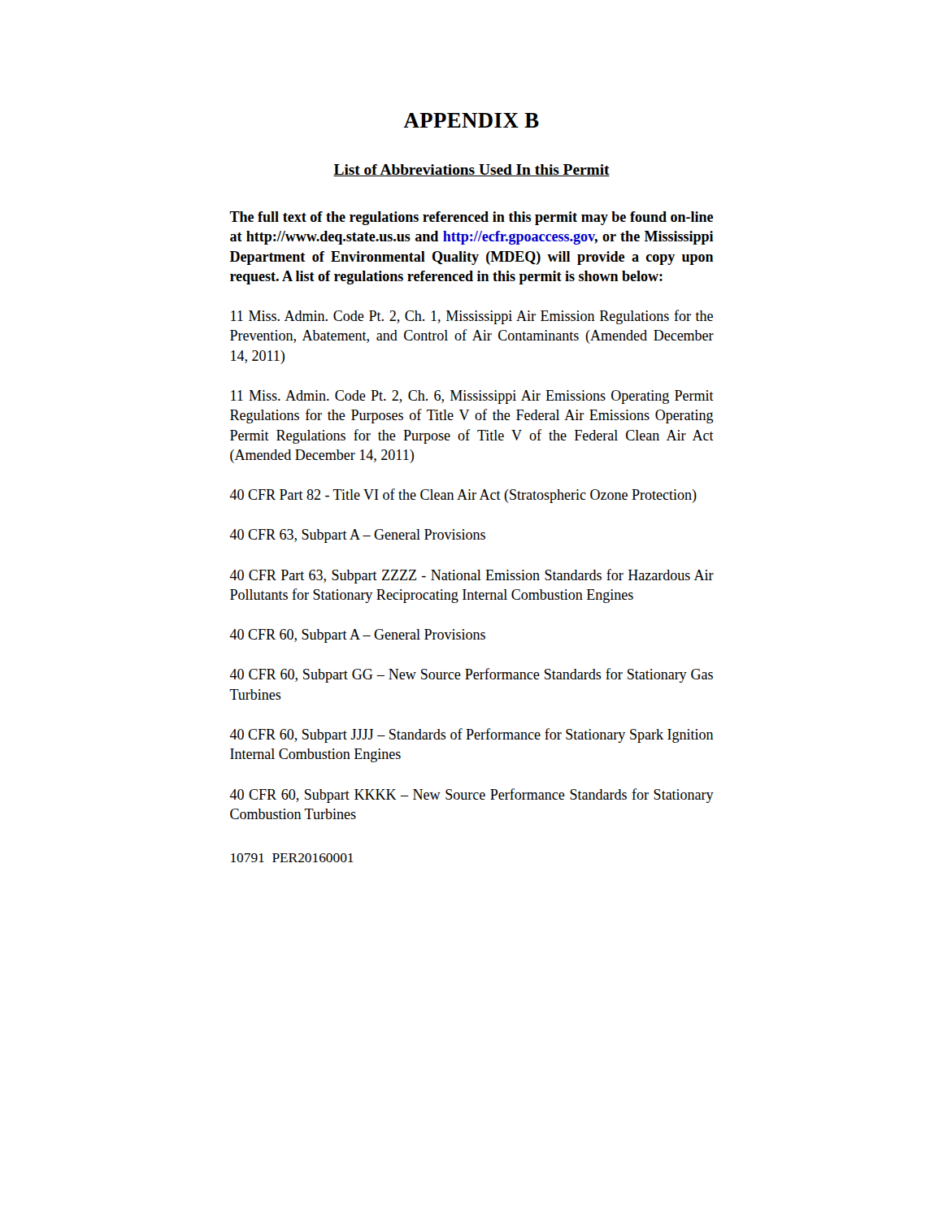APPENDIX B
List of Abbreviations Used In this Permit
The full text of the regulations referenced in this permit may be found on-line at http://www.deq.state.us.us and http://ecfr.gpoaccess.gov, or the Mississippi Department of Environmental Quality (MDEQ) will provide a copy upon request. A list of regulations referenced in this permit is shown below:
11 Miss. Admin. Code Pt. 2, Ch. 1, Mississippi Air Emission Regulations for the Prevention, Abatement, and Control of Air Contaminants (Amended December 14, 2011)
11 Miss. Admin. Code Pt. 2, Ch. 6, Mississippi Air Emissions Operating Permit Regulations for the Purposes of Title V of the Federal Air Emissions Operating Permit Regulations for the Purpose of Title V of the Federal Clean Air Act (Amended December 14, 2011)
40 CFR Part 82 - Title VI of the Clean Air Act (Stratospheric Ozone Protection)
40 CFR 63, Subpart A – General Provisions
40 CFR Part 63, Subpart ZZZZ - National Emission Standards for Hazardous Air Pollutants for Stationary Reciprocating Internal Combustion Engines
40 CFR 60, Subpart A – General Provisions
40 CFR 60, Subpart GG – New Source Performance Standards for Stationary Gas Turbines
40 CFR 60, Subpart JJJJ – Standards of Performance for Stationary Spark Ignition Internal Combustion Engines
40 CFR 60, Subpart KKKK – New Source Performance Standards for Stationary Combustion Turbines
10791 PER20160001